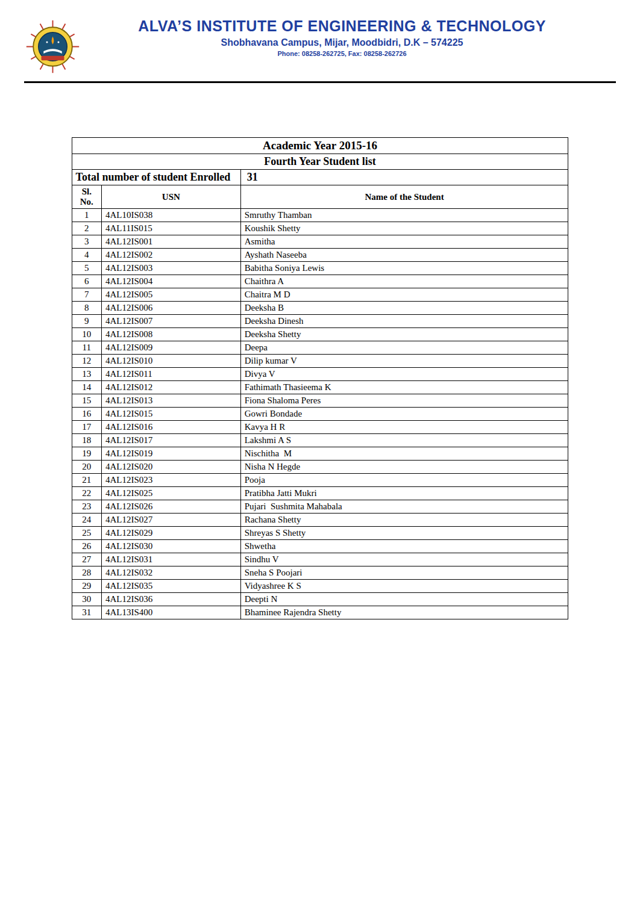ALVA’S INSTITUTE OF ENGINEERING & TECHNOLOGY
Shobhavana Campus, Mijar, Moodbidri, D.K – 574225
Phone: 08258-262725, Fax: 08258-262726
| Academic Year 2015-16 |
| Fourth Year Student list |
| Total number of student Enrolled | 31 |
| Sl. No. | USN | Name of the Student |
| 1 | 4AL10IS038 | Smruthy Thamban |
| 2 | 4AL11IS015 | Koushik Shetty |
| 3 | 4AL12IS001 | Asmitha |
| 4 | 4AL12IS002 | Ayshath Naseeba |
| 5 | 4AL12IS003 | Babitha Soniya Lewis |
| 6 | 4AL12IS004 | Chaithra A |
| 7 | 4AL12IS005 | Chaitra M D |
| 8 | 4AL12IS006 | Deeksha B |
| 9 | 4AL12IS007 | Deeksha Dinesh |
| 10 | 4AL12IS008 | Deeksha Shetty |
| 11 | 4AL12IS009 | Deepa |
| 12 | 4AL12IS010 | Dilip kumar V |
| 13 | 4AL12IS011 | Divya V |
| 14 | 4AL12IS012 | Fathimath Thasieema K |
| 15 | 4AL12IS013 | Fiona Shaloma Peres |
| 16 | 4AL12IS015 | Gowri Bondade |
| 17 | 4AL12IS016 | Kavya H R |
| 18 | 4AL12IS017 | Lakshmi A S |
| 19 | 4AL12IS019 | Nischitha M |
| 20 | 4AL12IS020 | Nisha N Hegde |
| 21 | 4AL12IS023 | Pooja |
| 22 | 4AL12IS025 | Pratibha Jatti Mukri |
| 23 | 4AL12IS026 | Pujari Sushmita Mahabala |
| 24 | 4AL12IS027 | Rachana Shetty |
| 25 | 4AL12IS029 | Shreyas S Shetty |
| 26 | 4AL12IS030 | Shwetha |
| 27 | 4AL12IS031 | Sindhu V |
| 28 | 4AL12IS032 | Sneha S Poojari |
| 29 | 4AL12IS035 | Vidyashree K S |
| 30 | 4AL12IS036 | Deepti N |
| 31 | 4AL13IS400 | Bhaminee Rajendra Shetty |